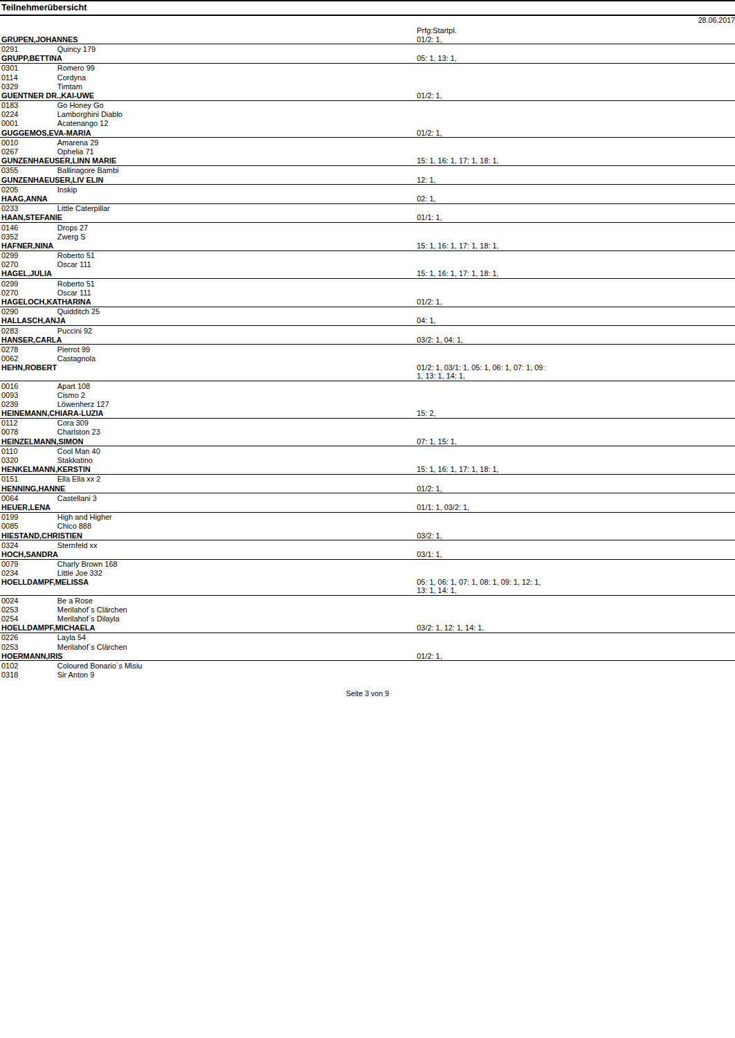Teilnehmerübersicht
28.06.2017
| | | Prfg:Startpl. |
| GRUPEN,JOHANNES | 01/2: 1, |
| 0291 | Quincy 179 | |
| GRUPP,BETTINA | 05: 1, 13: 1, |
| 0301 | Romero 99 | |
| 0114 | Cordyna | |
| 0329 | Timtam | |
| GUENTNER DR.,KAI-UWE | 01/2: 1, |
| 0183 | Go Honey Go | |
| 0224 | Lamborghini Diablo | |
| 0001 | Acatenango 12 | |
| GUGGEMOS,EVA-MARIA | 01/2: 1, |
| 0010 | Amarena 29 | |
| 0267 | Ophelia 71 | |
| GUNZENHAEUSER,LINN MARIE | 15: 1, 16: 1, 17: 1, 18: 1, |
| 0355 | Ballinagore Bambi | |
| GUNZENHAEUSER,LIV ELIN | 12: 1, |
| 0205 | Inskip | |
| HAAG,ANNA | 02: 1, |
| 0233 | Little Caterpillar | |
| HAAN,STEFANIE | 01/1: 1, |
| 0146 | Drops 27 | |
| 0352 | Zwerg S | |
| HAFNER,NINA | 15: 1, 16: 1, 17: 1, 18: 1, |
| 0299 | Roberto 51 | |
| 0270 | Oscar 111 | |
| HAGEL,JULIA | 15: 1, 16: 1, 17: 1, 18: 1, |
| 0299 | Roberto 51 | |
| 0270 | Oscar 111 | |
| HAGELOCH,KATHARINA | 01/2: 1, |
| 0290 | Quidditch 25 | |
| HALLASCH,ANJA | 04: 1, |
| 0283 | Puccini 92 | |
| HANSER,CARLA | 03/2: 1, 04: 1, |
| 0278 | Pierrot 99 | |
| 0062 | Castagnola | |
| HEHN,ROBERT | 01/2: 1, 03/1: 1, 05: 1, 06: 1, 07: 1, 09: 1, 13: 1, 14: 1, |
| 0016 | Apart 108 | |
| 0093 | Cismo 2 | |
| 0239 | Löwenherz 127 | |
| HEINEMANN,CHIARA-LUZIA | 15: 2, |
| 0112 | Cora 309 | |
| 0078 | Charlston 23 | |
| HEINZELMANN,SIMON | 07: 1, 15: 1, |
| 0110 | Cool Man 40 | |
| 0320 | Stakkatino | |
| HENKELMANN,KERSTIN | 15: 1, 16: 1, 17: 1, 18: 1, |
| 0151 | Ella Ella xx 2 | |
| HENNING,HANNE | 01/2: 1, |
| 0064 | Castellani 3 | |
| HEUER,LENA | 01/1: 1, 03/2: 1, |
| 0199 | High and Higher | |
| 0085 | Chico 888 | |
| HIESTAND,CHRISTIEN | 03/2: 1, |
| 0324 | Sternfeld xx | |
| HOCH,SANDRA | 03/1: 1, |
| 0079 | Charly Brown 168 | |
| 0234 | Little Joe 332 | |
| HOELLDAMPF,MELISSA | 05: 1, 06: 1, 07: 1, 08: 1, 09: 1, 12: 1, 13: 1, 14: 1, |
| 0024 | Be a Rose | |
| 0253 | Merilahof`s Clärchen | |
| 0254 | Merilahof`s Dilayla | |
| HOELLDAMPF,MICHAELA | 03/2: 1, 12: 1, 14: 1, |
| 0226 | Layla 54 | |
| 0253 | Merilahof`s Clärchen | |
| HOERMANN,IRIS | 01/2: 1, |
| 0102 | Coloured Bonario`s Misiu | |
| 0318 | Sir Anton 9 | |
Seite 3 von 9